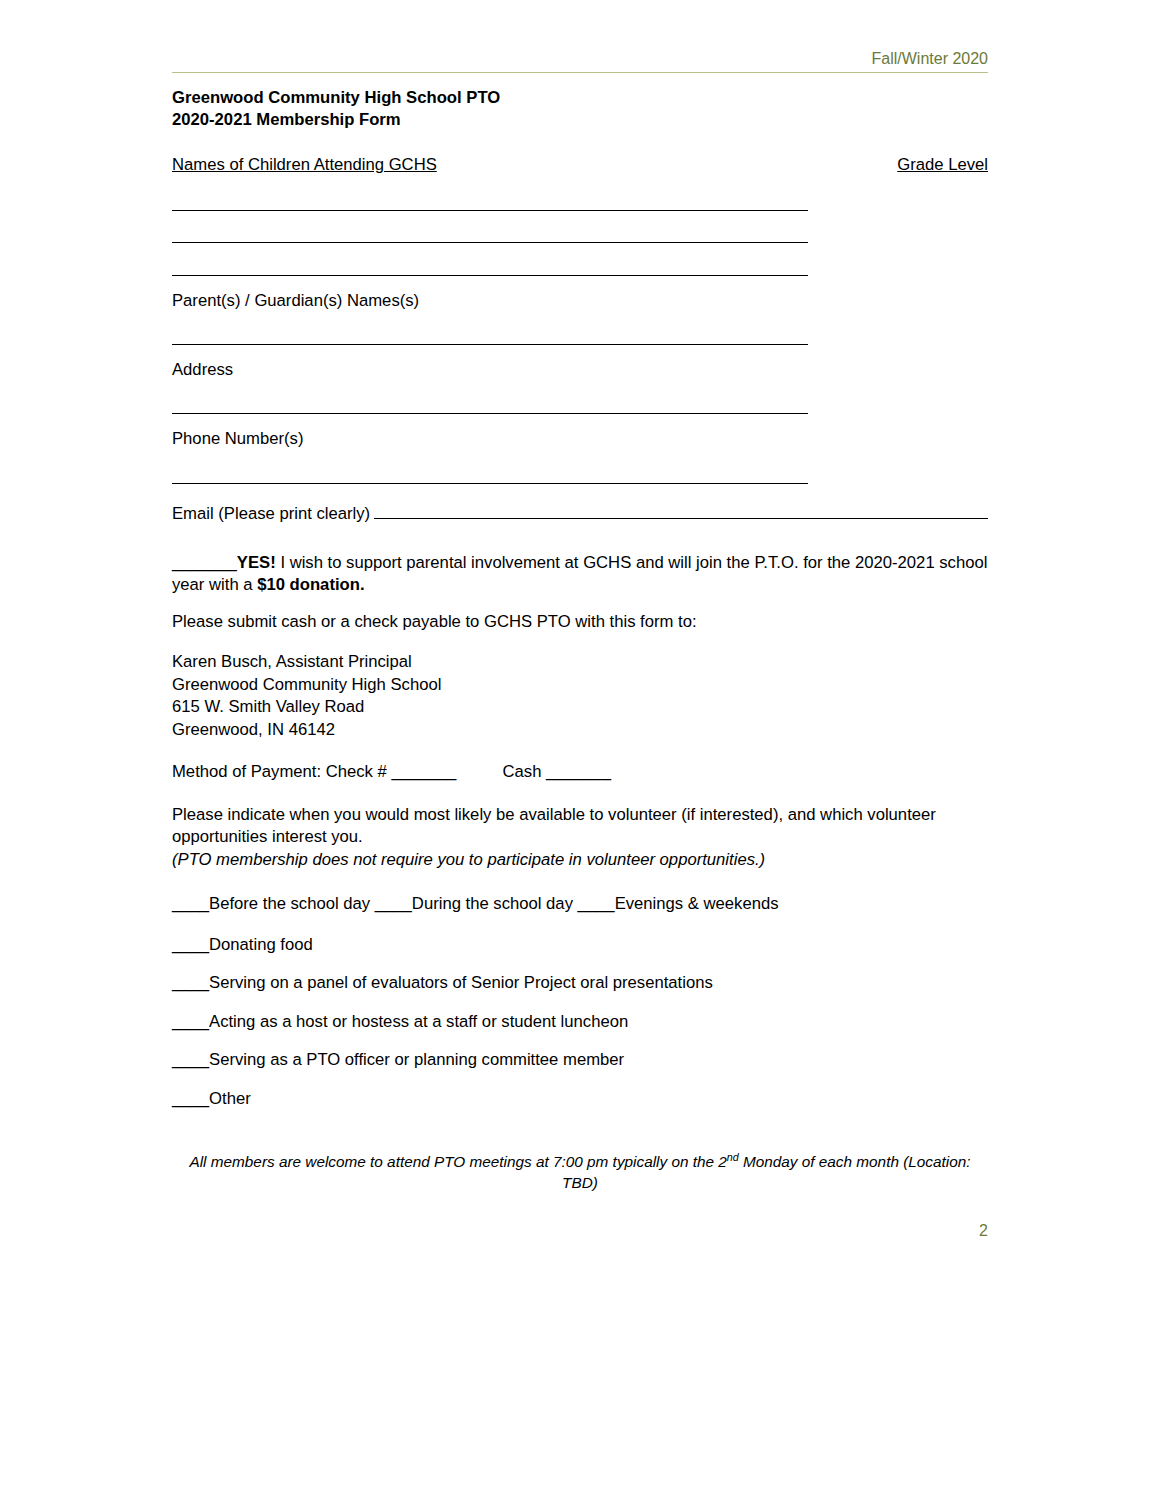Fall/Winter 2020
Greenwood Community High School PTO
2020-2021 Membership Form
Names of Children Attending GCHS Grade Level
Parent(s) / Guardian(s) Names(s)
Address
Phone Number(s)
Email (Please print clearly)
_______YES! I wish to support parental involvement at GCHS and will join the P.T.O. for the 2020-2021 school year with a $10 donation.
Please submit cash or a check payable to GCHS PTO with this form to:
Karen Busch, Assistant Principal
Greenwood Community High School
615 W. Smith Valley Road
Greenwood, IN 46142
Method of Payment: Check # _______ Cash _______
Please indicate when you would most likely be available to volunteer (if interested), and which volunteer opportunities interest you.
(PTO membership does not require you to participate in volunteer opportunities.)
____Before the school day ____During the school day ____Evenings & weekends
____Donating food
____Serving on a panel of evaluators of Senior Project oral presentations
____Acting as a host or hostess at a staff or student luncheon
____Serving as a PTO officer or planning committee member
____Other
All members are welcome to attend PTO meetings at 7:00 pm typically on the 2nd Monday of each month (Location: TBD)
2